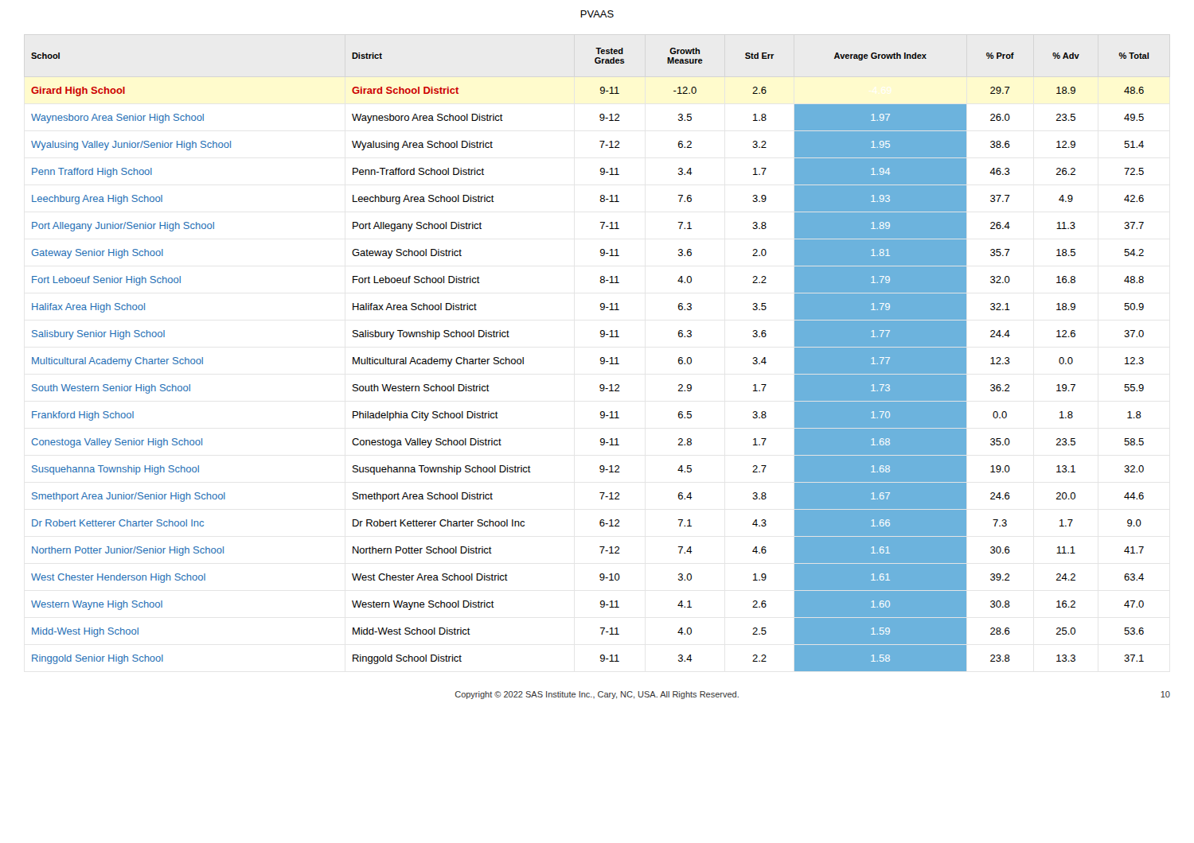PVAAS
| School | District | Tested Grades | Growth Measure | Std Err | Average Growth Index | % Prof | % Adv | % Total |
| --- | --- | --- | --- | --- | --- | --- | --- | --- |
| Girard High School | Girard School District | 9-11 | -12.0 | 2.6 | -4.69 | 29.7 | 18.9 | 48.6 |
| Waynesboro Area Senior High School | Waynesboro Area School District | 9-12 | 3.5 | 1.8 | 1.97 | 26.0 | 23.5 | 49.5 |
| Wyalusing Valley Junior/Senior High School | Wyalusing Area School District | 7-12 | 6.2 | 3.2 | 1.95 | 38.6 | 12.9 | 51.4 |
| Penn Trafford High School | Penn-Trafford School District | 9-11 | 3.4 | 1.7 | 1.94 | 46.3 | 26.2 | 72.5 |
| Leechburg Area High School | Leechburg Area School District | 8-11 | 7.6 | 3.9 | 1.93 | 37.7 | 4.9 | 42.6 |
| Port Allegany Junior/Senior High School | Port Allegany School District | 7-11 | 7.1 | 3.8 | 1.89 | 26.4 | 11.3 | 37.7 |
| Gateway Senior High School | Gateway School District | 9-11 | 3.6 | 2.0 | 1.81 | 35.7 | 18.5 | 54.2 |
| Fort Leboeuf Senior High School | Fort Leboeuf School District | 8-11 | 4.0 | 2.2 | 1.79 | 32.0 | 16.8 | 48.8 |
| Halifax Area High School | Halifax Area School District | 9-11 | 6.3 | 3.5 | 1.79 | 32.1 | 18.9 | 50.9 |
| Salisbury Senior High School | Salisbury Township School District | 9-11 | 6.3 | 3.6 | 1.77 | 24.4 | 12.6 | 37.0 |
| Multicultural Academy Charter School | Multicultural Academy Charter School | 9-11 | 6.0 | 3.4 | 1.77 | 12.3 | 0.0 | 12.3 |
| South Western Senior High School | South Western School District | 9-12 | 2.9 | 1.7 | 1.73 | 36.2 | 19.7 | 55.9 |
| Frankford High School | Philadelphia City School District | 9-11 | 6.5 | 3.8 | 1.70 | 0.0 | 1.8 | 1.8 |
| Conestoga Valley Senior High School | Conestoga Valley School District | 9-11 | 2.8 | 1.7 | 1.68 | 35.0 | 23.5 | 58.5 |
| Susquehanna Township High School | Susquehanna Township School District | 9-12 | 4.5 | 2.7 | 1.68 | 19.0 | 13.1 | 32.0 |
| Smethport Area Junior/Senior High School | Smethport Area School District | 7-12 | 6.4 | 3.8 | 1.67 | 24.6 | 20.0 | 44.6 |
| Dr Robert Ketterer Charter School Inc | Dr Robert Ketterer Charter School Inc | 6-12 | 7.1 | 4.3 | 1.66 | 7.3 | 1.7 | 9.0 |
| Northern Potter Junior/Senior High School | Northern Potter School District | 7-12 | 7.4 | 4.6 | 1.61 | 30.6 | 11.1 | 41.7 |
| West Chester Henderson High School | West Chester Area School District | 9-10 | 3.0 | 1.9 | 1.61 | 39.2 | 24.2 | 63.4 |
| Western Wayne High School | Western Wayne School District | 9-11 | 4.1 | 2.6 | 1.60 | 30.8 | 16.2 | 47.0 |
| Midd-West High School | Midd-West School District | 7-11 | 4.0 | 2.5 | 1.59 | 28.6 | 25.0 | 53.6 |
| Ringgold Senior High School | Ringgold School District | 9-11 | 3.4 | 2.2 | 1.58 | 23.8 | 13.3 | 37.1 |
Copyright © 2022 SAS Institute Inc., Cary, NC, USA. All Rights Reserved. 10